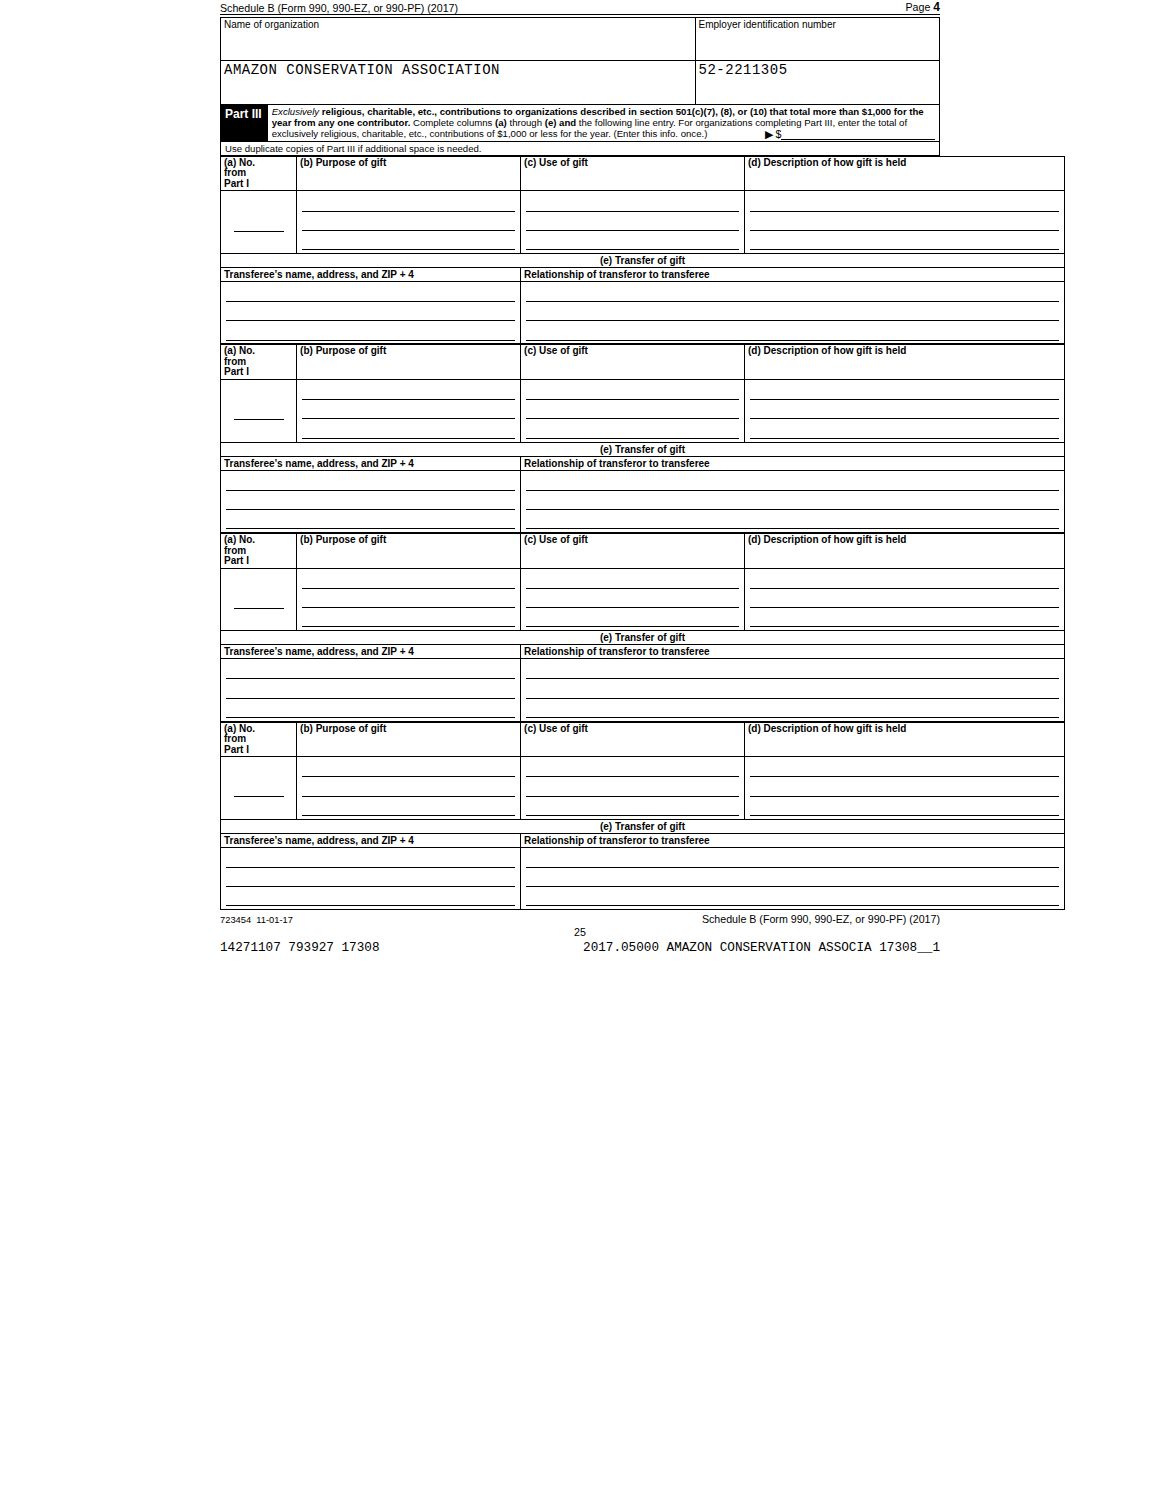Schedule B (Form 990, 990-EZ, or 990-PF) (2017)
Page 4
| Name of organization | Employer identification number |
| AMAZON CONSERVATION ASSOCIATION | 52-2211305 |
Part III
Exclusively religious, charitable, etc., contributions to organizations described in section 501(c)(7), (8), or (10) that total more than $1,000 for the year from any one contributor. Complete columns (a) through (e) and the following line entry. For organizations completing Part III, enter the total of exclusively religious, charitable, etc., contributions of $1,000 or less for the year. (Enter this info. once.) ▶ $
Use duplicate copies of Part III if additional space is needed.
| (a) No. from Part I | (b) Purpose of gift | (c) Use of gift | (d) Description of how gift is held |
| (e) Transfer of gift |
| Transferee’s name, address, and ZIP + 4 | Relationship of transferor to transferee |
| (a) No. from Part I | (b) Purpose of gift | (c) Use of gift | (d) Description of how gift is held |
| (e) Transfer of gift |
| Transferee’s name, address, and ZIP + 4 | Relationship of transferor to transferee |
| (a) No. from Part I | (b) Purpose of gift | (c) Use of gift | (d) Description of how gift is held |
| (e) Transfer of gift |
| Transferee’s name, address, and ZIP + 4 | Relationship of transferor to transferee |
| (a) No. from Part I | (b) Purpose of gift | (c) Use of gift | (d) Description of how gift is held |
| (e) Transfer of gift |
| Transferee’s name, address, and ZIP + 4 | Relationship of transferor to transferee |
723454 11-01-17
Schedule B (Form 990, 990-EZ, or 990-PF) (2017)
25
14271107 793927 17308
2017.05000 AMAZON CONSERVATION ASSOCIA 17308__1